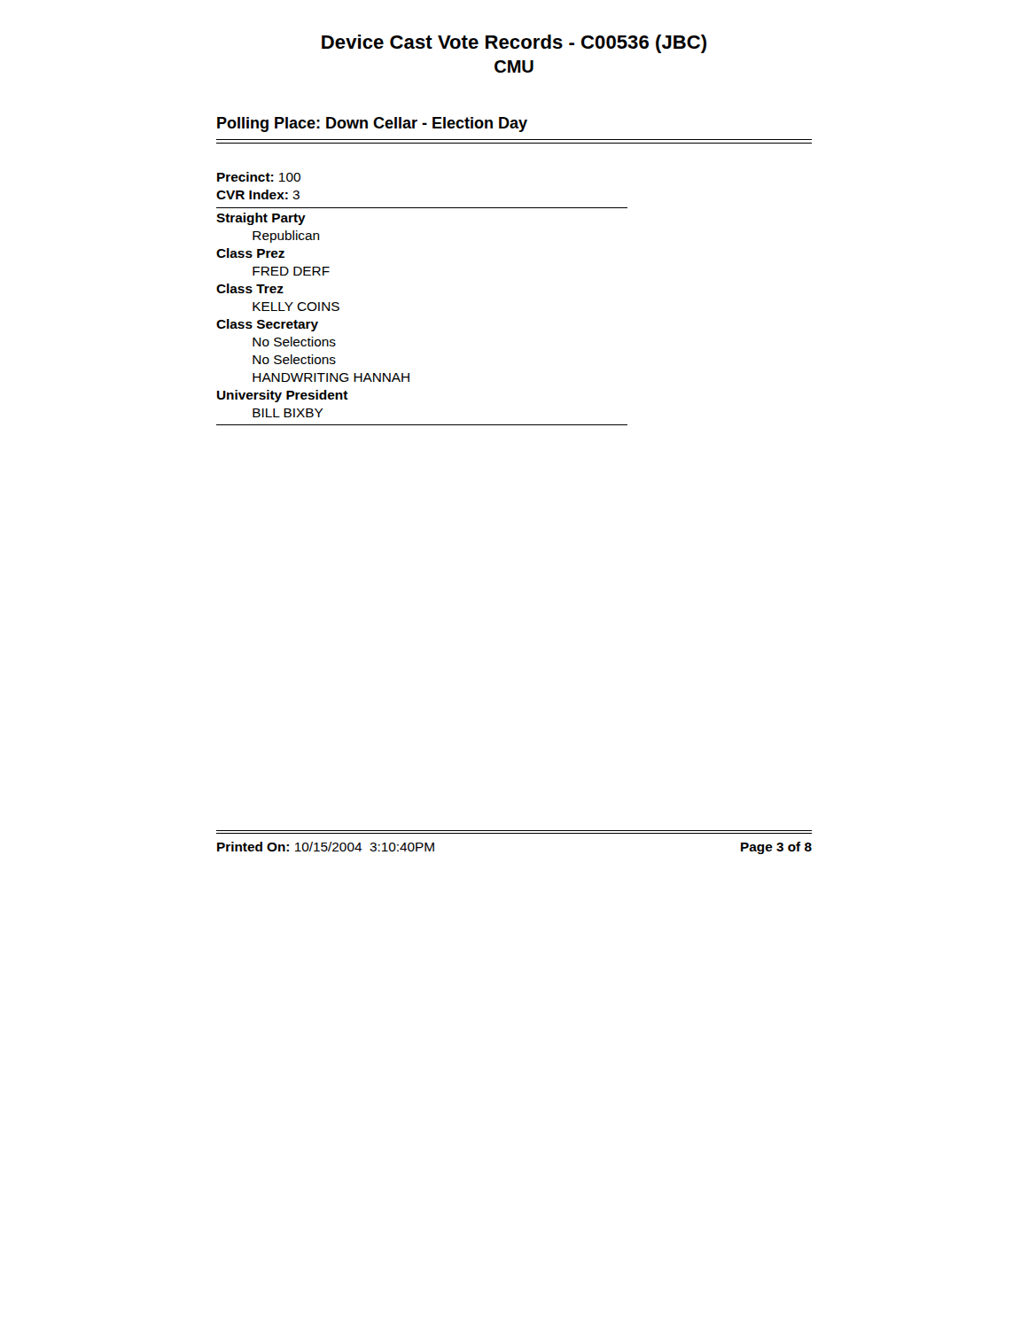Device Cast Vote Records - C00536 (JBC)
CMU
Polling Place: Down Cellar - Election Day
Precinct: 100
CVR Index: 3
Straight Party
Republican
Class Prez
FRED DERF
Class Trez
KELLY COINS
Class Secretary
No Selections
No Selections
HANDWRITING HANNAH
University President
BILL BIXBY
Printed On: 10/15/2004 3:10:40PM
Page 3 of 8